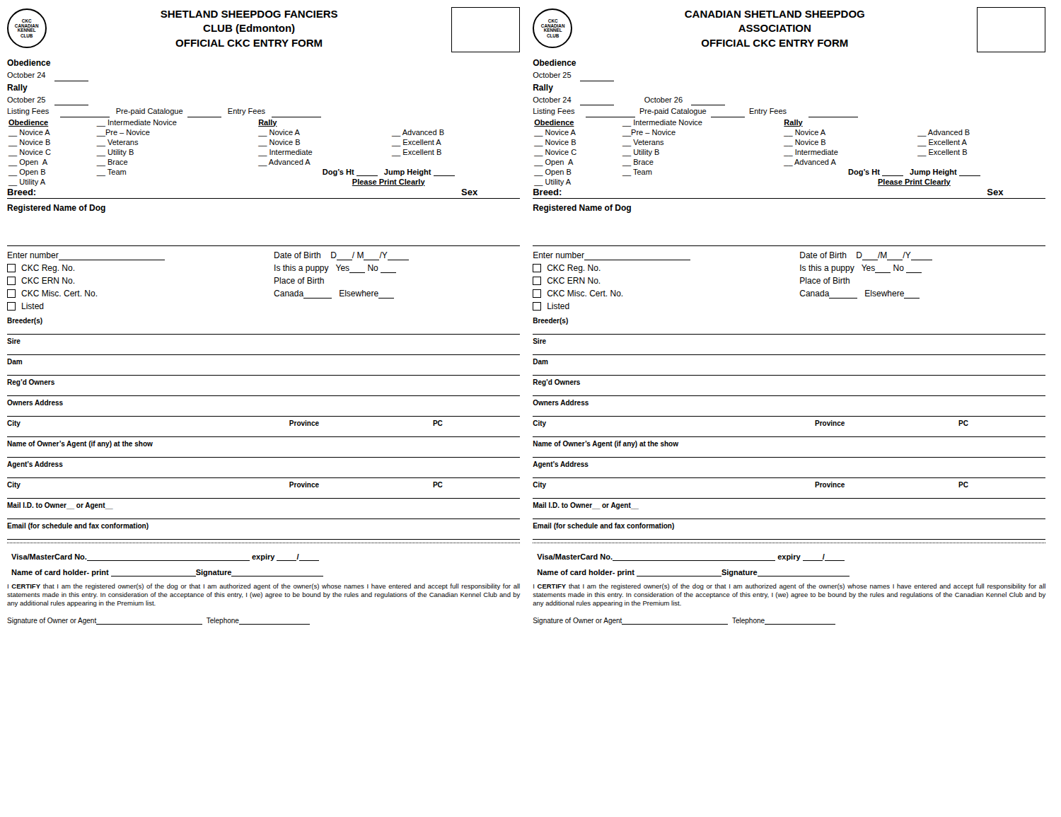CKC
CANADIAN
KENNEL
CLUB
SHETLAND SHEEPDOG FANCIERS
CLUB (Edmonton)
OFFICIAL CKC ENTRY FORM
Obedience
October 24
Rally
October 25
Listing Fees Pre-paid Catalogue Entry Fees
| Obedience | __ Intermediate Novice | Rally | |
| __ Novice A | __Pre – Novice | __ Novice A | __ Advanced B |
| __ Novice B | __ Veterans | __ Novice B | __ Excellent A |
| __ Novice C | __ Utility B | __ Intermediate | __ Excellent B |
| __ Open A | __ Brace | __ Advanced A | |
| __ Open B | __ Team | Dog’s Ht Jump Height |
| __ Utility A | | Please Print Clearly |
Breed: Sex
Registered Name of Dog
Enter number
CKC Reg. No.
CKC ERN No.
CKC Misc. Cert. No.
Listed
Date of Birth D / M /Y
Is this a puppy Yes No
Place of Birth
Canada Elsewhere
Breeder(s)
Sire
Dam
Reg’d Owners
Owners Address
City
Province
PC
Name of Owner’s Agent (if any) at the show
Agent’s Address
City
Province
PC
Mail I.D. to Owner__ or Agent__
Email (for schedule and fax conformation)
Visa/MasterCard No. expiry /
Name of card holder- print Signature
I CERTIFY that I am the registered owner(s) of the dog or that I am authorized agent of the owner(s) whose names I have entered and accept full responsibility for all statements made in this entry. In consideration of the acceptance of this entry, I (we) agree to be bound by the rules and regulations of the Canadian Kennel Club and by any additional rules appearing in the Premium list.
Signature of Owner or Agent Telephone
CKC
CANADIAN
KENNEL
CLUB
CANADIAN SHETLAND SHEEPDOG
ASSOCIATION
OFFICIAL CKC ENTRY FORM
Obedience
October 25
Rally
October 24 October 26
Listing Fees Pre-paid Catalogue Entry Fees
| Obedience | __ Intermediate Novice | Rally | |
| __ Novice A | __Pre – Novice | __ Novice A | __ Advanced B |
| __ Novice B | __ Veterans | __ Novice B | __ Excellent A |
| __ Novice C | __ Utility B | __ Intermediate | __ Excellent B |
| __ Open A | __ Brace | __ Advanced A | |
| __ Open B | __ Team | Dog’s Ht Jump Height |
| __ Utility A | | Please Print Clearly |
Breed: Sex
Registered Name of Dog
Enter number
CKC Reg. No.
CKC ERN No.
CKC Misc. Cert. No.
Listed
Date of Birth D /M /Y
Is this a puppy Yes No
Place of Birth
Canada Elsewhere
Breeder(s)
Sire
Dam
Reg’d Owners
Owners Address
City
Province
PC
Name of Owner’s Agent (if any) at the show
Agent’s Address
City
Province
PC
Mail I.D. to Owner__ or Agent__
Email (for schedule and fax conformation)
Visa/MasterCard No. expiry /
Name of card holder- print Signature
I CERTIFY that I am the registered owner(s) of the dog or that I am authorized agent of the owner(s) whose names I have entered and accept full responsibility for all statements made in this entry. In consideration of the acceptance of this entry, I (we) agree to be bound by the rules and regulations of the Canadian Kennel Club and by any additional rules appearing in the Premium list.
Signature of Owner or Agent Telephone